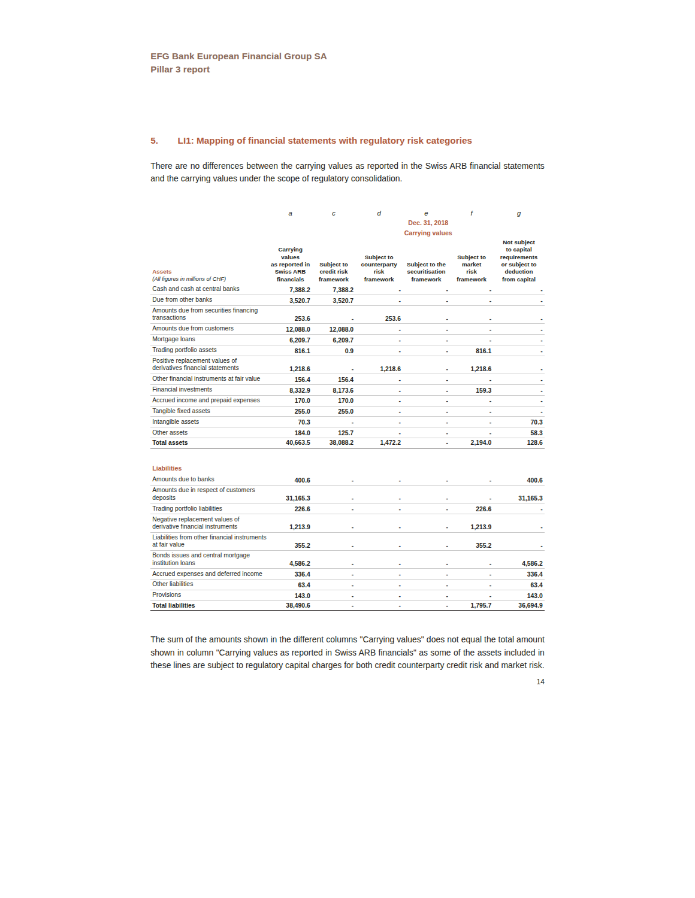EFG Bank European Financial Group SA
Pillar 3 report
5. LI1: Mapping of financial statements with regulatory risk categories
There are no differences between the carrying values as reported in the Swiss ARB financial statements and the carrying values under the scope of regulatory consolidation.
| | a | c | d | e | f | g |
| | | Dec. 31, 2018 |
| | | Carrying values |
| Assets (All figures in millions of CHF) | Carrying values as reported in Swiss ARB financials | Subject to credit risk framework | Subject to counterparty risk framework | Subject to the securitisation framework | Subject to market risk framework | Not subject to capital requirements or subject to deduction from capital |
| Cash and cash at central banks | 7,388.2 | 7,388.2 | - | - | - | - |
| Due from other banks | 3,520.7 | 3,520.7 | - | - | - | - |
| Amounts due from securities financing transactions | 253.6 | - | 253.6 | - | - | - |
| Amounts due from customers | 12,088.0 | 12,088.0 | - | - | - | - |
| Mortgage loans | 6,209.7 | 6,209.7 | - | - | - | - |
| Trading portfolio assets | 816.1 | 0.9 | - | - | 816.1 | - |
| Positive replacement values of derivatives financial statements | 1,218.6 | - | 1,218.6 | - | 1,218.6 | - |
| Other financial instruments at fair value | 156.4 | 156.4 | - | - | - | - |
| Financial investments | 8,332.9 | 8,173.6 | - | - | 159.3 | - |
| Accrued income and prepaid expenses | 170.0 | 170.0 | - | - | - | - |
| Tangible fixed assets | 255.0 | 255.0 | - | - | - | - |
| Intangible assets | 70.3 | - | - | - | - | 70.3 |
| Other assets | 184.0 | 125.7 | - | - | - | 58.3 |
| Total assets | 40,663.5 | 38,088.2 | 1,472.2 | - | 2,194.0 | 128.6 |
| Liabilities |
| Amounts due to banks | 400.6 | - | - | - | - | 400.6 |
| Amounts due in respect of customers deposits | 31,165.3 | - | - | - | - | 31,165.3 |
| Trading portfolio liabilities | 226.6 | - | - | - | 226.6 | - |
| Negative replacement values of derivative financial instruments | 1,213.9 | - | - | - | 1,213.9 | - |
| Liabilities from other financial instruments at fair value | 355.2 | - | - | - | 355.2 | - |
| Bonds issues and central mortgage institution loans | 4,586.2 | - | - | - | - | 4,586.2 |
| Accrued expenses and deferred income | 336.4 | - | - | - | - | 336.4 |
| Other liabilities | 63.4 | - | - | - | - | 63.4 |
| Provisions | 143.0 | - | - | - | - | 143.0 |
| Total liabilities | 38,490.6 | - | - | - | 1,795.7 | 36,694.9 |
The sum of the amounts shown in the different columns "Carrying values" does not equal the total amount shown in column "Carrying values as reported in Swiss ARB financials" as some of the assets included in these lines are subject to regulatory capital charges for both credit counterparty credit risk and market risk.
14